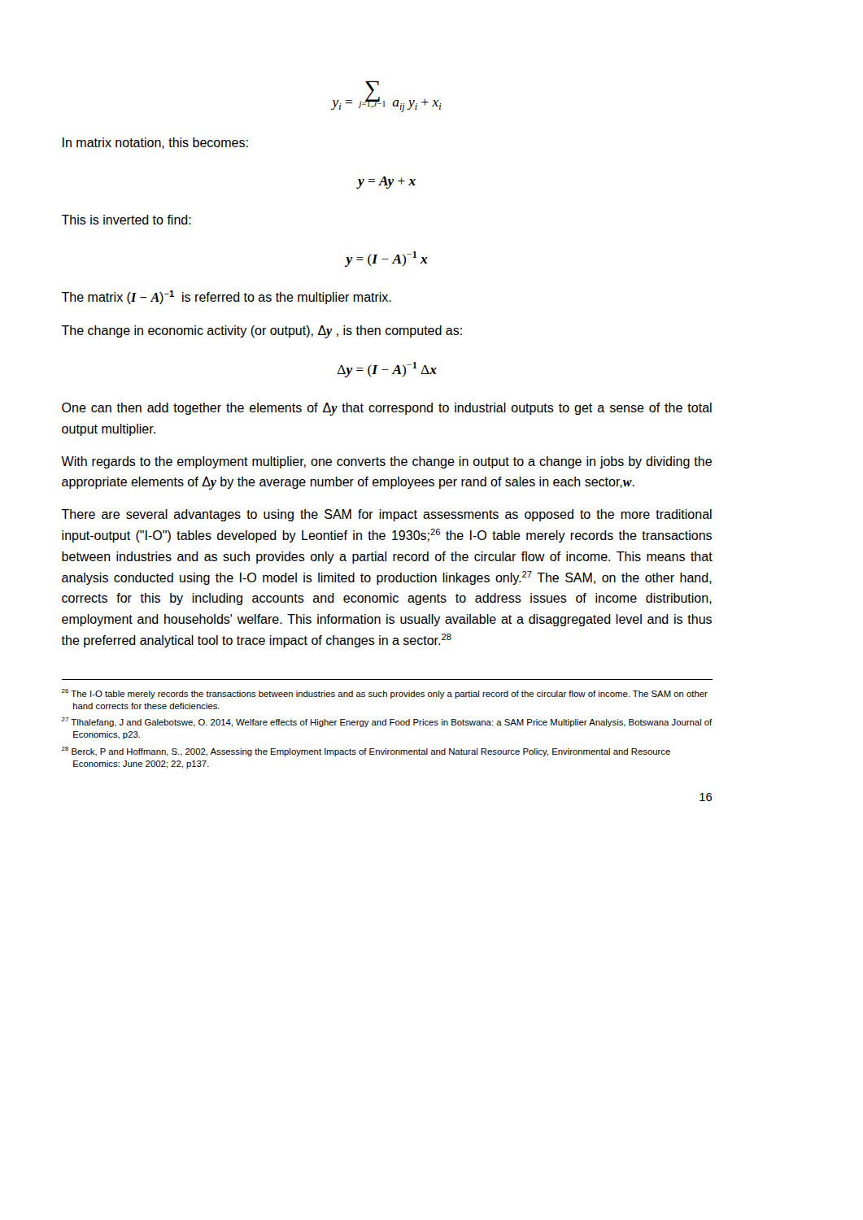yi = ∑ j=1,J−1 aij yi + xi
In matrix notation, this becomes:
y = Ay + x
This is inverted to find:
y = (I − A)−1 x
The matrix (I − A)−1 is referred to as the multiplier matrix.
The change in economic activity (or output), Δy , is then computed as:
Δy = (I − A)−1 Δx
One can then add together the elements of Δy that correspond to industrial outputs to get a sense of the total output multiplier.
With regards to the employment multiplier, one converts the change in output to a change in jobs by dividing the appropriate elements of Δy by the average number of employees per rand of sales in each sector,w.
There are several advantages to using the SAM for impact assessments as opposed to the more traditional input-output ("I-O") tables developed by Leontief in the 1930s;26 the I-O table merely records the transactions between industries and as such provides only a partial record of the circular flow of income. This means that analysis conducted using the I-O model is limited to production linkages only.27 The SAM, on the other hand, corrects for this by including accounts and economic agents to address issues of income distribution, employment and households' welfare. This information is usually available at a disaggregated level and is thus the preferred analytical tool to trace impact of changes in a sector.28
26 The I-O table merely records the transactions between industries and as such provides only a partial record of the circular flow of income. The SAM on other hand corrects for these deficiencies.
27 Tlhalefang, J and Galebotswe, O. 2014, Welfare effects of Higher Energy and Food Prices in Botswana: a SAM Price Multiplier Analysis, Botswana Journal of Economics, p23.
28 Berck, P and Hoffmann, S., 2002, Assessing the Employment Impacts of Environmental and Natural Resource Policy, Environmental and Resource Economics: June 2002; 22, p137.
16